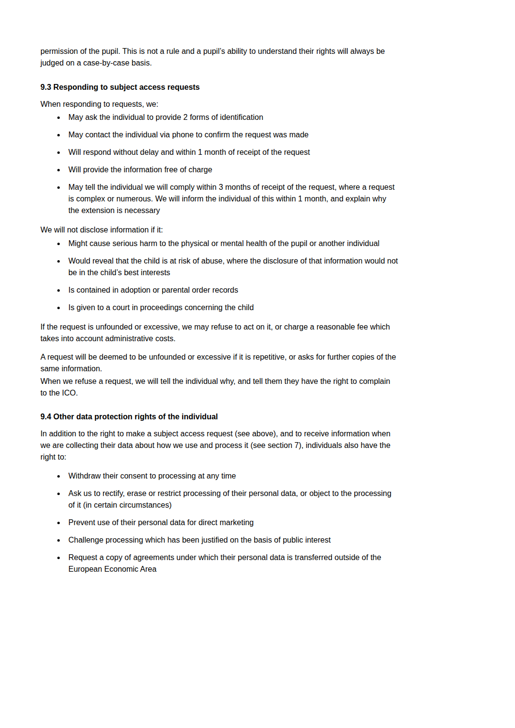permission of the pupil. This is not a rule and a pupil’s ability to understand their rights will always be judged on a case-by-case basis.
9.3 Responding to subject access requests
When responding to requests, we:
May ask the individual to provide 2 forms of identification
May contact the individual via phone to confirm the request was made
Will respond without delay and within 1 month of receipt of the request
Will provide the information free of charge
May tell the individual we will comply within 3 months of receipt of the request, where a request is complex or numerous. We will inform the individual of this within 1 month, and explain why the extension is necessary
We will not disclose information if it:
Might cause serious harm to the physical or mental health of the pupil or another individual
Would reveal that the child is at risk of abuse, where the disclosure of that information would not be in the child’s best interests
Is contained in adoption or parental order records
Is given to a court in proceedings concerning the child
If the request is unfounded or excessive, we may refuse to act on it, or charge a reasonable fee which takes into account administrative costs.
A request will be deemed to be unfounded or excessive if it is repetitive, or asks for further copies of the same information.
When we refuse a request, we will tell the individual why, and tell them they have the right to complain to the ICO.
9.4 Other data protection rights of the individual
In addition to the right to make a subject access request (see above), and to receive information when we are collecting their data about how we use and process it (see section 7), individuals also have the right to:
Withdraw their consent to processing at any time
Ask us to rectify, erase or restrict processing of their personal data, or object to the processing of it (in certain circumstances)
Prevent use of their personal data for direct marketing
Challenge processing which has been justified on the basis of public interest
Request a copy of agreements under which their personal data is transferred outside of the European Economic Area